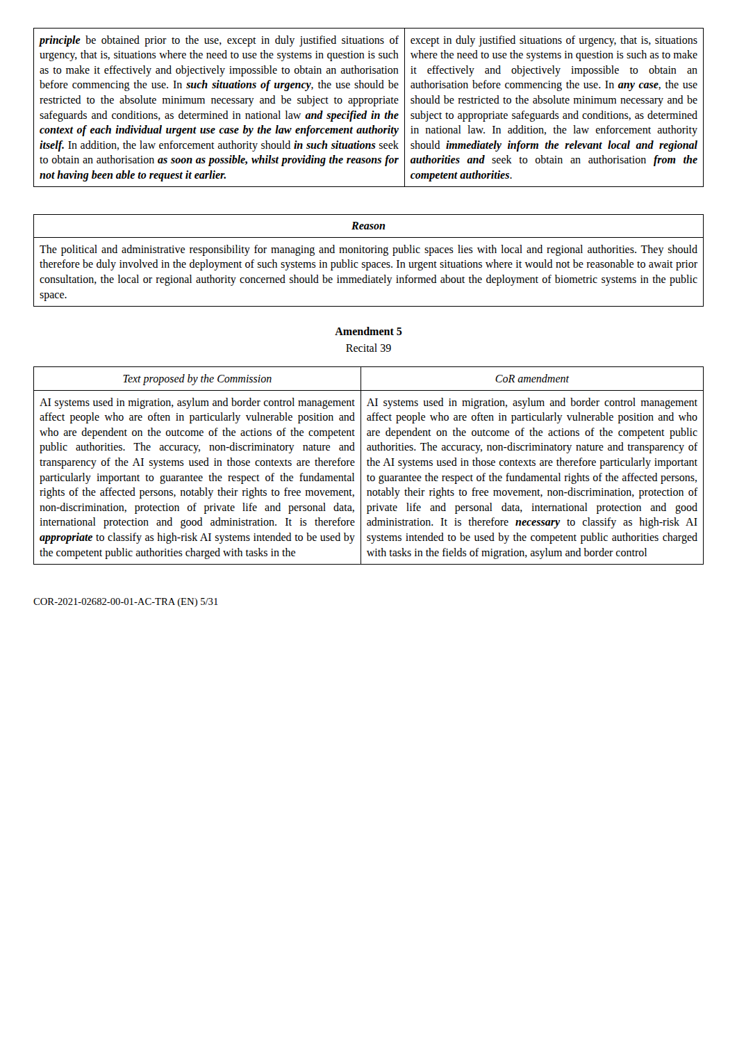| principle be obtained prior to the use, except in duly justified situations of urgency, that is, situations where the need to use the systems in question is such as to make it effectively and objectively impossible to obtain an authorisation before commencing the use. In such situations of urgency , the use should be restricted to the absolute minimum necessary and be subject to appropriate safeguards and conditions, as determined in national law and specified in the context of each individual urgent use case by the law enforcement authority itself. In addition, the law enforcement authority should in such situations seek to obtain an authorisation as soon as possible, whilst providing the reasons for not having been able to request it earlier. | except in duly justified situations of urgency, that is, situations where the need to use the systems in question is such as to make it effectively and objectively impossible to obtain an authorisation before commencing the use. In any case , the use should be restricted to the absolute minimum necessary and be subject to appropriate safeguards and conditions, as determined in national law. In addition, the law enforcement authority should immediately inform the relevant local and regional authorities and seek to obtain an authorisation from the competent authorities . |
| Reason |
| The political and administrative responsibility for managing and monitoring public spaces lies with local and regional authorities. They should therefore be duly involved in the deployment of such systems in public spaces. In urgent situations where it would not be reasonable to await prior consultation, the local or regional authority concerned should be immediately informed about the deployment of biometric systems in the public space. |
Amendment 5
Recital 39
| Text proposed by the Commission | CoR amendment |
| --- | --- |
| AI systems used in migration, asylum and border control management affect people who are often in particularly vulnerable position and who are dependent on the outcome of the actions of the competent public authorities. The accuracy, non-discriminatory nature and transparency of the AI systems used in those contexts are therefore particularly important to guarantee the respect of the fundamental rights of the affected persons, notably their rights to free movement, non-discrimination, protection of private life and personal data, international protection and good administration. It is therefore appropriate to classify as high-risk AI systems intended to be used by the competent public authorities charged with tasks in the | AI systems used in migration, asylum and border control management affect people who are often in particularly vulnerable position and who are dependent on the outcome of the actions of the competent public authorities. The accuracy, non-discriminatory nature and transparency of the AI systems used in those contexts are therefore particularly important to guarantee the respect of the fundamental rights of the affected persons, notably their rights to free movement, non-discrimination, protection of private life and personal data, international protection and good administration. It is therefore necessary to classify as high-risk AI systems intended to be used by the competent public authorities charged with tasks in the fields of migration, asylum and border control |
COR-2021-02682-00-01-AC-TRA (EN) 5/31